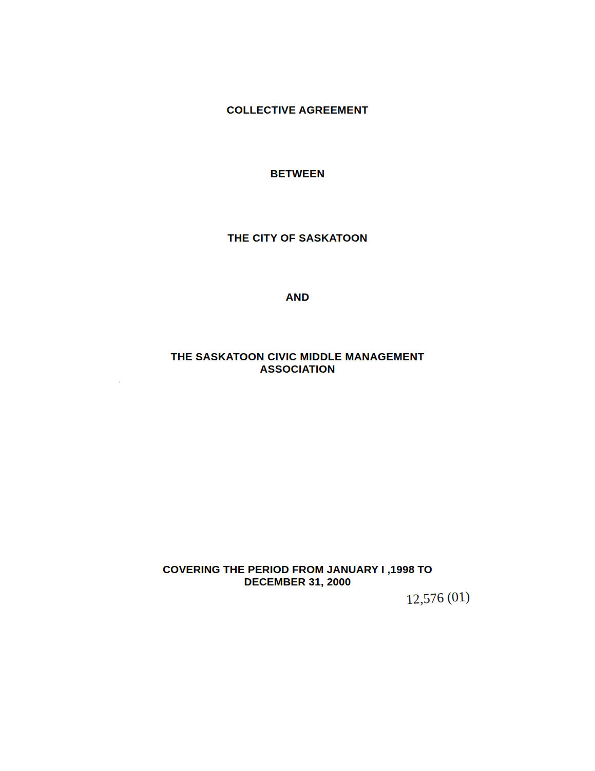COLLECTIVE AGREEMENT
BETWEEN
THE CITY OF SASKATOON
AND
THE SASKATOON CIVIC MIDDLE MANAGEMENT ASSOCIATION
COVERING THE PERIOD FROM JANUARY I ,1998 TO DECEMBER 31, 2000
.
12,576 (01)